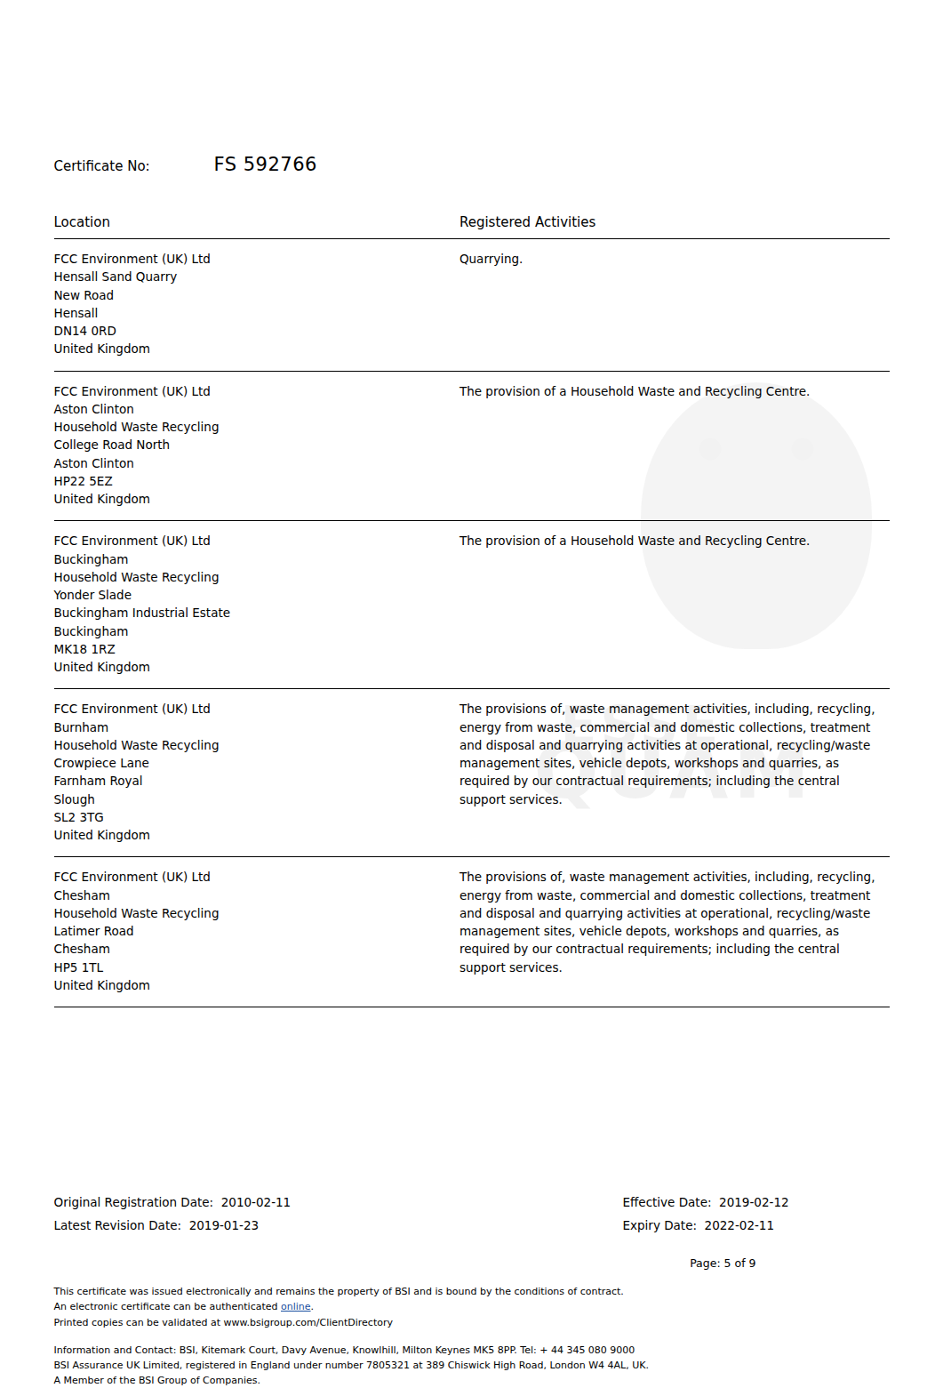ESSE
QUAM
Certificate No:
FS 592766
| Location | Registered Activities |
| --- | --- |
| FCC Environment (UK) Ltd Hensall Sand Quarry New Road Hensall DN14 0RD United Kingdom | Quarrying. |
| FCC Environment (UK) Ltd Aston Clinton Household Waste Recycling College Road North Aston Clinton HP22 5EZ United Kingdom | The provision of a Household Waste and Recycling Centre. |
| FCC Environment (UK) Ltd Buckingham Household Waste Recycling Yonder Slade Buckingham Industrial Estate Buckingham MK18 1RZ United Kingdom | The provision of a Household Waste and Recycling Centre. |
| FCC Environment (UK) Ltd Burnham Household Waste Recycling Crowpiece Lane Farnham Royal Slough SL2 3TG United Kingdom | The provisions of, waste management activities, including, recycling, energy from waste, commercial and domestic collections, treatment and disposal and quarrying activities at operational, recycling/waste management sites, vehicle depots, workshops and quarries, as required by our contractual requirements; including the central support services. |
| FCC Environment (UK) Ltd Chesham Household Waste Recycling Latimer Road Chesham HP5 1TL United Kingdom | The provisions of, waste management activities, including, recycling, energy from waste, commercial and domestic collections, treatment and disposal and quarrying activities at operational, recycling/waste management sites, vehicle depots, workshops and quarries, as required by our contractual requirements; including the central support services. |
Original Registration Date: 2010-02-11
Latest Revision Date: 2019-01-23
Effective Date: 2019-02-12
Expiry Date: 2022-02-11
Page: 5 of 9
This certificate was issued electronically and remains the property of BSI and is bound by the conditions of contract.
An electronic certificate can be authenticated online.
Printed copies can be validated at www.bsigroup.com/ClientDirectory
Information and Contact: BSI, Kitemark Court, Davy Avenue, Knowlhill, Milton Keynes MK5 8PP. Tel: + 44 345 080 9000
BSI Assurance UK Limited, registered in England under number 7805321 at 389 Chiswick High Road, London W4 4AL, UK.
A Member of the BSI Group of Companies.